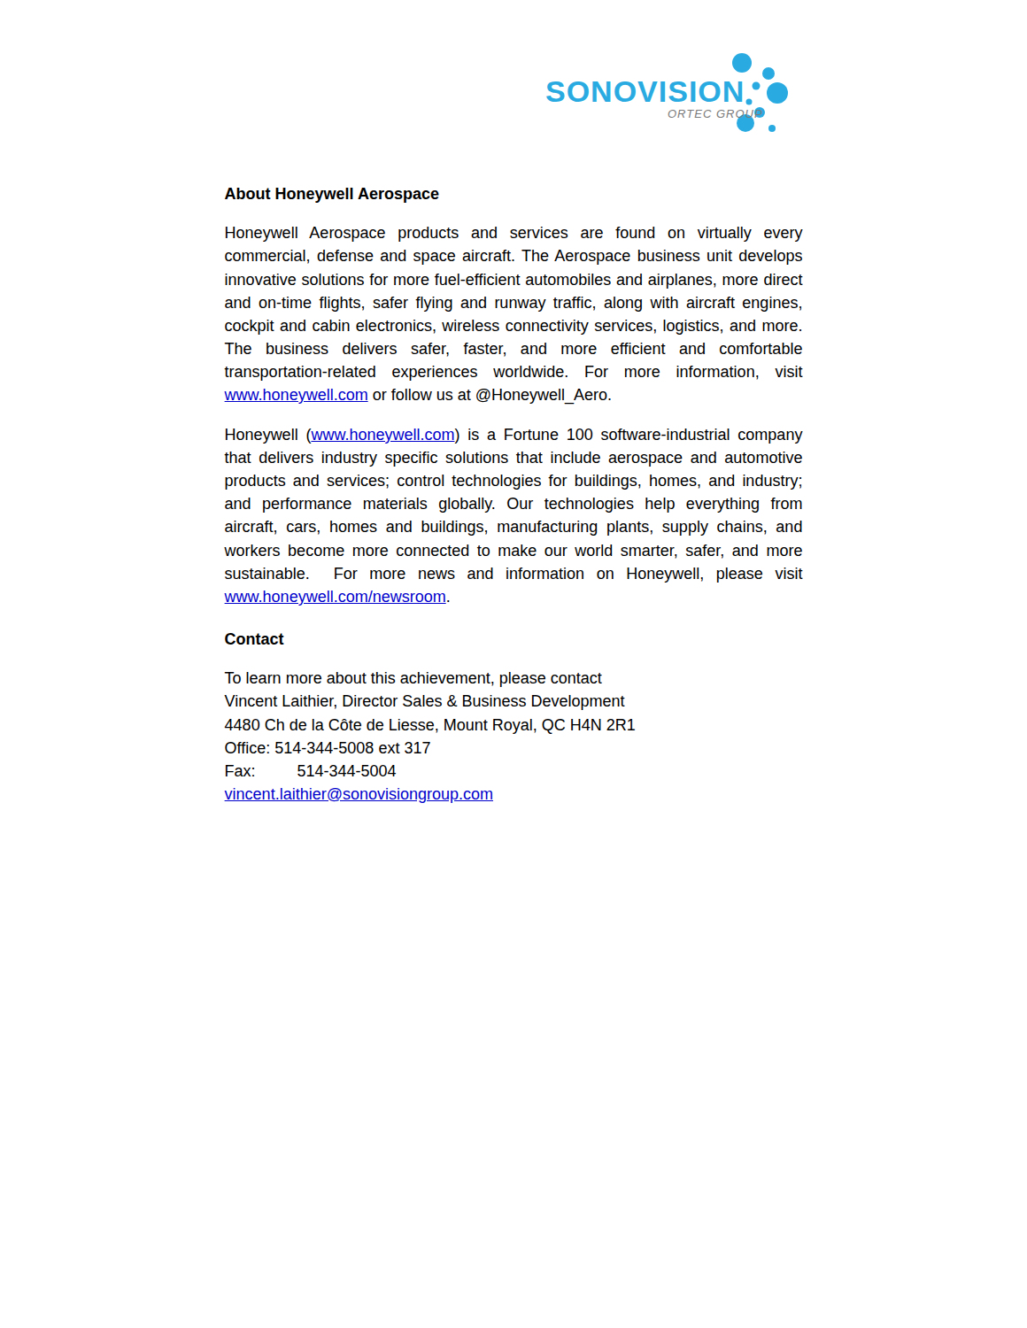SONOVISION ORTEC GROUP
About Honeywell Aerospace
Honeywell Aerospace products and services are found on virtually every commercial, defense and space aircraft. The Aerospace business unit develops innovative solutions for more fuel-efficient automobiles and airplanes, more direct and on-time flights, safer flying and runway traffic, along with aircraft engines, cockpit and cabin electronics, wireless connectivity services, logistics, and more. The business delivers safer, faster, and more efficient and comfortable transportation-related experiences worldwide. For more information, visit www.honeywell.com or follow us at @Honeywell_Aero.
Honeywell (www.honeywell.com) is a Fortune 100 software-industrial company that delivers industry specific solutions that include aerospace and automotive products and services; control technologies for buildings, homes, and industry; and performance materials globally. Our technologies help everything from aircraft, cars, homes and buildings, manufacturing plants, supply chains, and workers become more connected to make our world smarter, safer, and more sustainable. For more news and information on Honeywell, please visit www.honeywell.com/newsroom.
Contact
To learn more about this achievement, please contact
Vincent Laithier, Director Sales & Business Development
4480 Ch de la Côte de Liesse, Mount Royal, QC H4N 2R1
Office: 514-344-5008 ext 317
Fax: 514-344-5004
vincent.laithier@sonovisiongroup.com